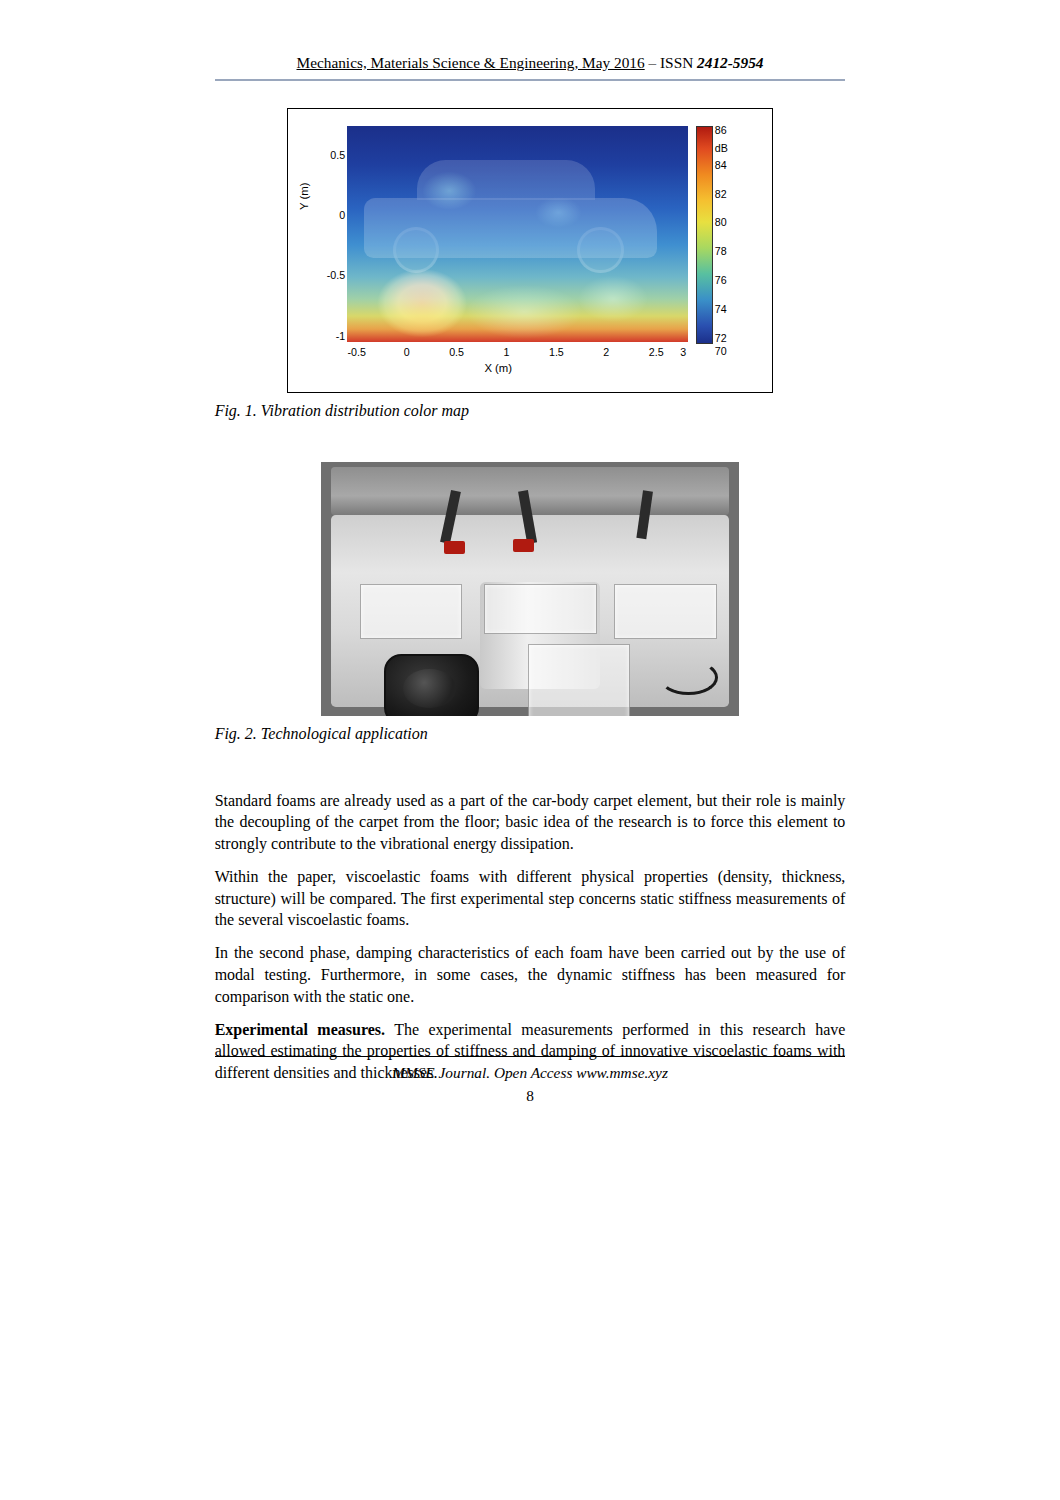Mechanics, Materials Science & Engineering, May 2016 – ISSN 2412-5954
0.5 0 -0.5 -1
Y (m)
-0.5 0 0.5 1 1.5 2 2.5 3
X (m)
86 dB 84 82 80 78 76 74 72 70
Fig. 1. Vibration distribution color map
Fig. 2. Technological application
Standard foams are already used as a part of the car-body carpet element, but their role is mainly the decoupling of the carpet from the floor; basic idea of the research is to force this element to strongly contribute to the vibrational energy dissipation.
Within the paper, viscoelastic foams with different physical properties (density, thickness, structure) will be compared. The first experimental step concerns static stiffness measurements of the several viscoelastic foams.
In the second phase, damping characteristics of each foam have been carried out by the use of modal testing. Furthermore, in some cases, the dynamic stiffness has been measured for comparison with the static one.
Experimental measures. The experimental measurements performed in this research have allowed estimating the properties of stiffness and damping of innovative viscoelastic foams with different densities and thicknesses.
MMSE Journal. Open Access www.mmse.xyz
8